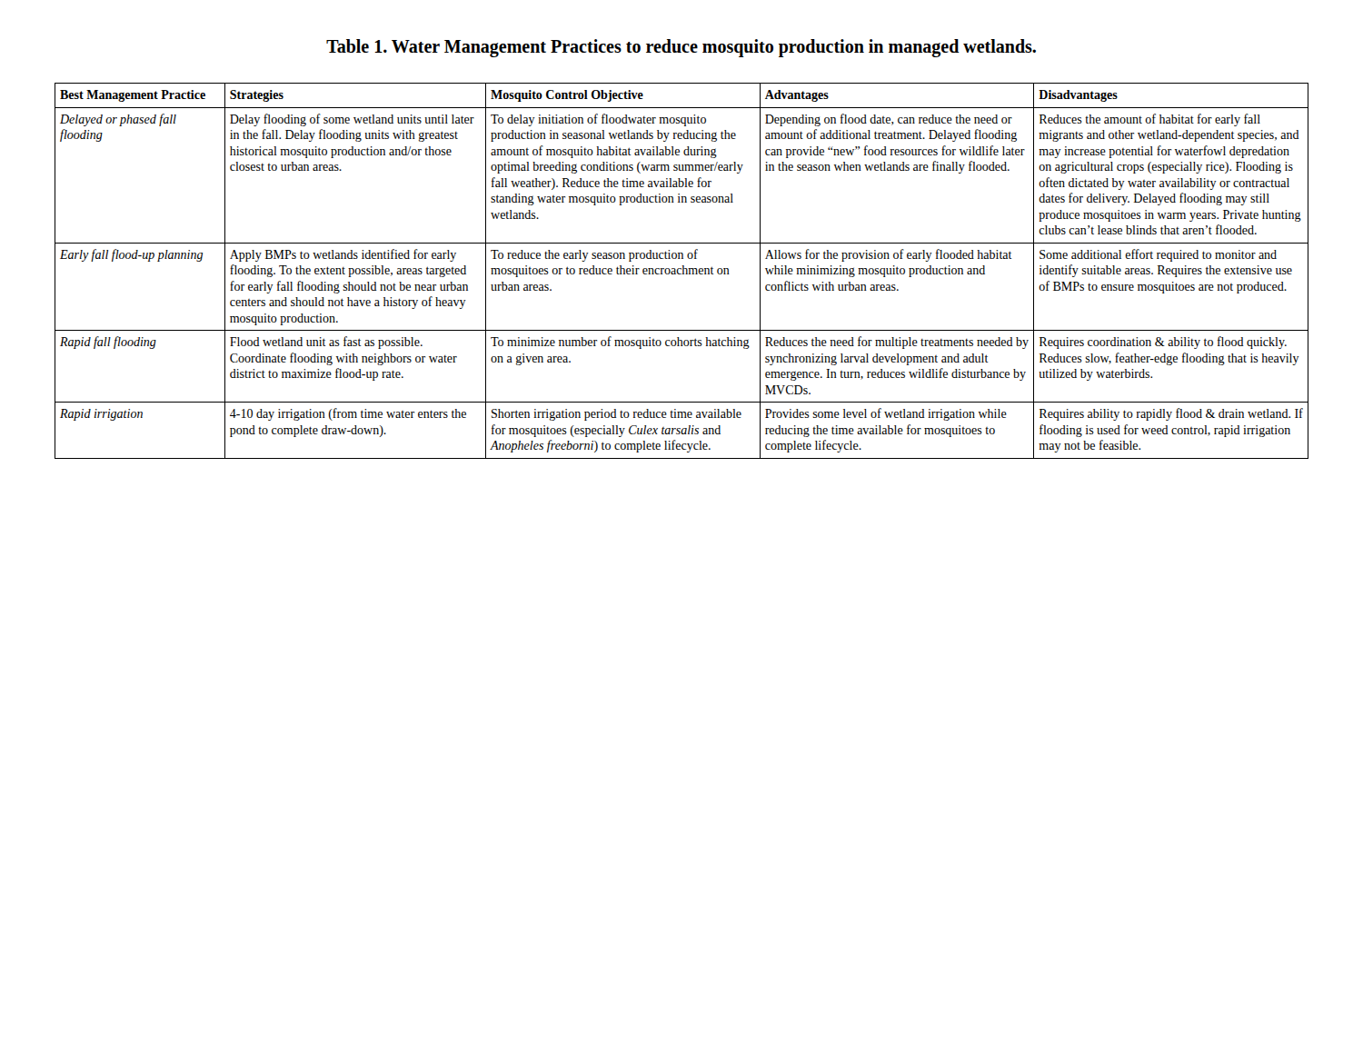Table 1. Water Management Practices to reduce mosquito production in managed wetlands.
| Best Management Practice | Strategies | Mosquito Control Objective | Advantages | Disadvantages |
| --- | --- | --- | --- | --- |
| Delayed or phased fall flooding | Delay flooding of some wetland units until later in the fall. Delay flooding units with greatest historical mosquito production and/or those closest to urban areas. | To delay initiation of floodwater mosquito production in seasonal wetlands by reducing the amount of mosquito habitat available during optimal breeding conditions (warm summer/early fall weather). Reduce the time available for standing water mosquito production in seasonal wetlands. | Depending on flood date, can reduce the need or amount of additional treatment. Delayed flooding can provide “new” food resources for wildlife later in the season when wetlands are finally flooded. | Reduces the amount of habitat for early fall migrants and other wetland-dependent species, and may increase potential for waterfowl depredation on agricultural crops (especially rice). Flooding is often dictated by water availability or contractual dates for delivery. Delayed flooding may still produce mosquitoes in warm years. Private hunting clubs can’t lease blinds that aren’t flooded. |
| Early fall flood-up planning | Apply BMPs to wetlands identified for early flooding. To the extent possible, areas targeted for early fall flooding should not be near urban centers and should not have a history of heavy mosquito production. | To reduce the early season production of mosquitoes or to reduce their encroachment on urban areas. | Allows for the provision of early flooded habitat while minimizing mosquito production and conflicts with urban areas. | Some additional effort required to monitor and identify suitable areas. Requires the extensive use of BMPs to ensure mosquitoes are not produced. |
| Rapid fall flooding | Flood wetland unit as fast as possible. Coordinate flooding with neighbors or water district to maximize flood-up rate. | To minimize number of mosquito cohorts hatching on a given area. | Reduces the need for multiple treatments needed by synchronizing larval development and adult emergence. In turn, reduces wildlife disturbance by MVCDs. | Requires coordination & ability to flood quickly. Reduces slow, feather-edge flooding that is heavily utilized by waterbirds. |
| Rapid irrigation | 4-10 day irrigation (from time water enters the pond to complete draw-down). | Shorten irrigation period to reduce time available for mosquitoes (especially Culex tarsalis and Anopheles freeborni ) to complete lifecycle. | Provides some level of wetland irrigation while reducing the time available for mosquitoes to complete lifecycle. | Requires ability to rapidly flood & drain wetland. If flooding is used for weed control, rapid irrigation may not be feasible. |